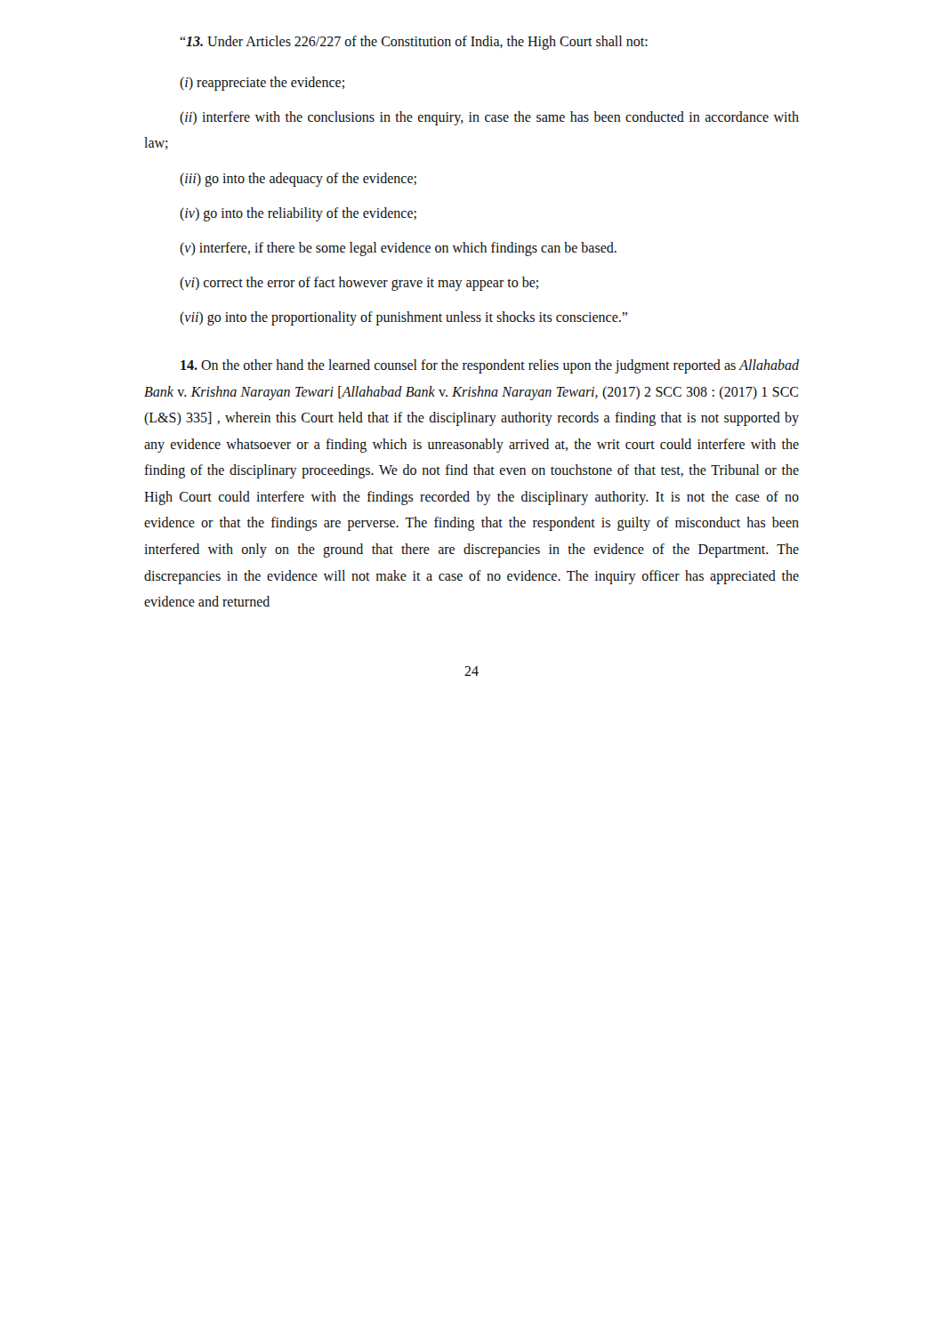“13. Under Articles 226/227 of the Constitution of India, the High Court shall not:
(i) reappreciate the evidence;
(ii) interfere with the conclusions in the enquiry, in case the same has been conducted in accordance with law;
(iii) go into the adequacy of the evidence;
(iv) go into the reliability of the evidence;
(v) interfere, if there be some legal evidence on which findings can be based.
(vi) correct the error of fact however grave it may appear to be;
(vii) go into the proportionality of punishment unless it shocks its conscience.”
14. On the other hand the learned counsel for the respondent relies upon the judgment reported as Allahabad Bank v. Krishna Narayan Tewari [Allahabad Bank v. Krishna Narayan Tewari, (2017) 2 SCC 308 : (2017) 1 SCC (L&S) 335] , wherein this Court held that if the disciplinary authority records a finding that is not supported by any evidence whatsoever or a finding which is unreasonably arrived at, the writ court could interfere with the finding of the disciplinary proceedings. We do not find that even on touchstone of that test, the Tribunal or the High Court could interfere with the findings recorded by the disciplinary authority. It is not the case of no evidence or that the findings are perverse. The finding that the respondent is guilty of misconduct has been interfered with only on the ground that there are discrepancies in the evidence of the Department. The discrepancies in the evidence will not make it a case of no evidence. The inquiry officer has appreciated the evidence and returned
24